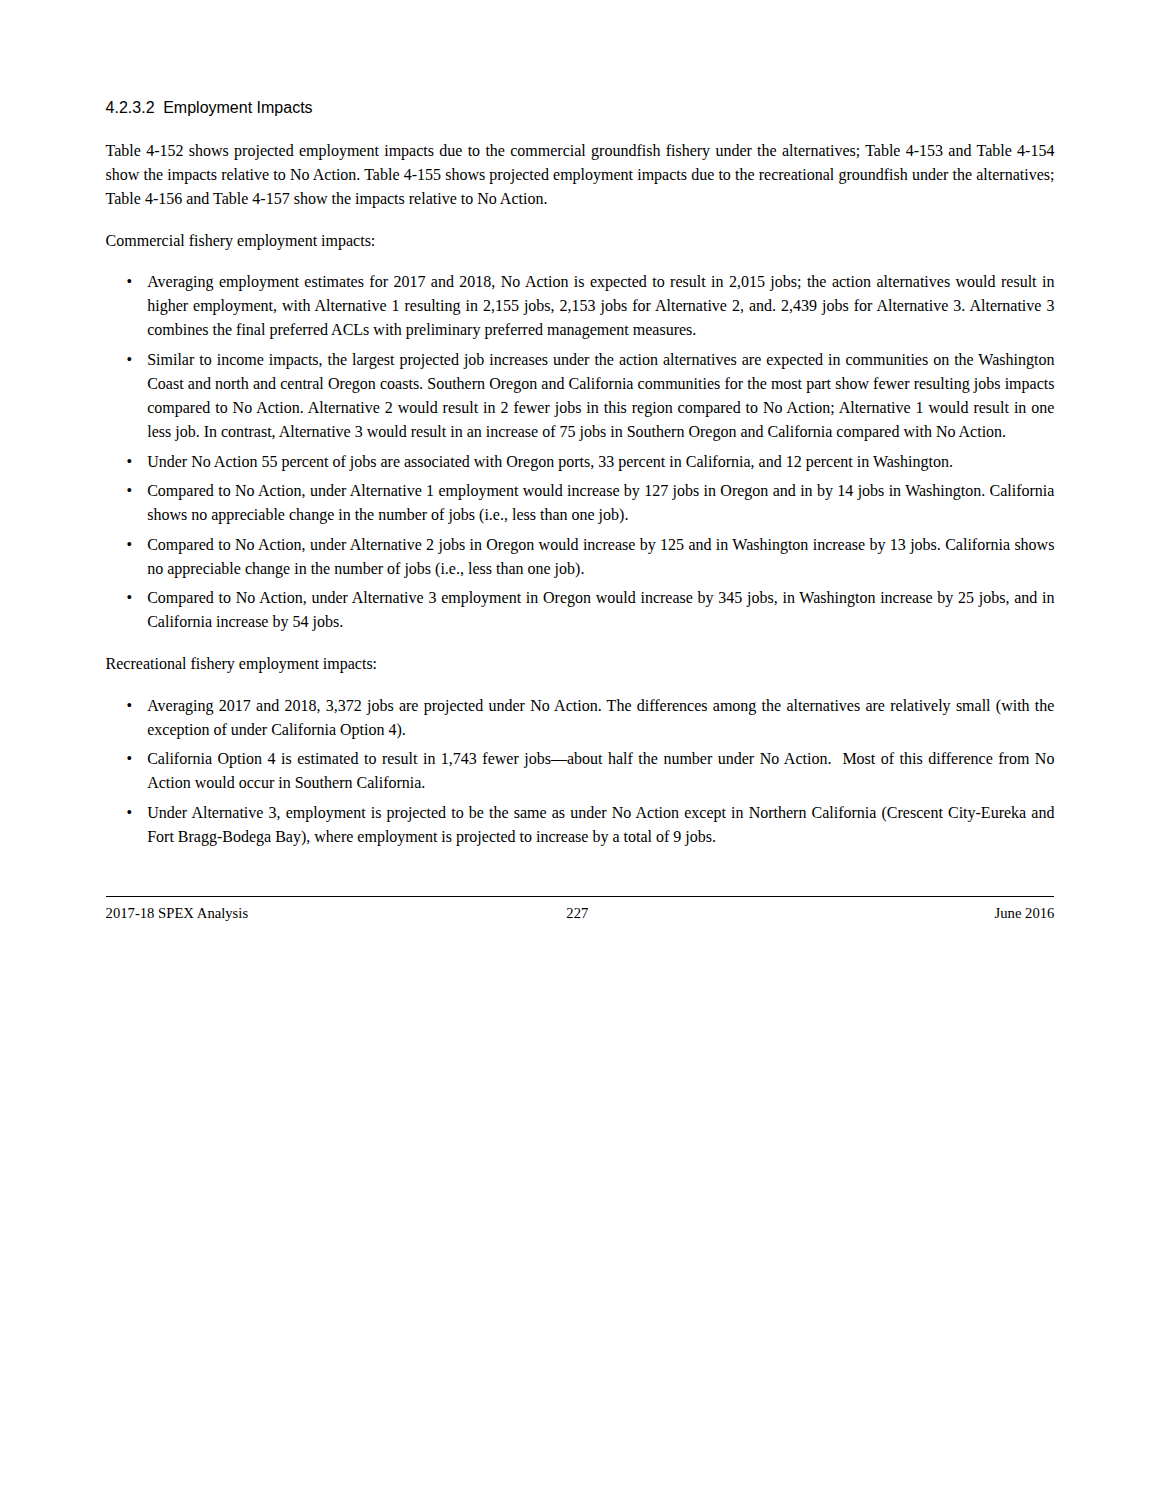4.2.3.2 Employment Impacts
Table 4-152 shows projected employment impacts due to the commercial groundfish fishery under the alternatives; Table 4-153 and Table 4-154 show the impacts relative to No Action. Table 4-155 shows projected employment impacts due to the recreational groundfish under the alternatives; Table 4-156 and Table 4-157 show the impacts relative to No Action.
Commercial fishery employment impacts:
Averaging employment estimates for 2017 and 2018, No Action is expected to result in 2,015 jobs; the action alternatives would result in higher employment, with Alternative 1 resulting in 2,155 jobs, 2,153 jobs for Alternative 2, and. 2,439 jobs for Alternative 3. Alternative 3 combines the final preferred ACLs with preliminary preferred management measures.
Similar to income impacts, the largest projected job increases under the action alternatives are expected in communities on the Washington Coast and north and central Oregon coasts. Southern Oregon and California communities for the most part show fewer resulting jobs impacts compared to No Action. Alternative 2 would result in 2 fewer jobs in this region compared to No Action; Alternative 1 would result in one less job. In contrast, Alternative 3 would result in an increase of 75 jobs in Southern Oregon and California compared with No Action.
Under No Action 55 percent of jobs are associated with Oregon ports, 33 percent in California, and 12 percent in Washington.
Compared to No Action, under Alternative 1 employment would increase by 127 jobs in Oregon and in by 14 jobs in Washington. California shows no appreciable change in the number of jobs (i.e., less than one job).
Compared to No Action, under Alternative 2 jobs in Oregon would increase by 125 and in Washington increase by 13 jobs. California shows no appreciable change in the number of jobs (i.e., less than one job).
Compared to No Action, under Alternative 3 employment in Oregon would increase by 345 jobs, in Washington increase by 25 jobs, and in California increase by 54 jobs.
Recreational fishery employment impacts:
Averaging 2017 and 2018, 3,372 jobs are projected under No Action. The differences among the alternatives are relatively small (with the exception of under California Option 4).
California Option 4 is estimated to result in 1,743 fewer jobs—about half the number under No Action. Most of this difference from No Action would occur in Southern California.
Under Alternative 3, employment is projected to be the same as under No Action except in Northern California (Crescent City-Eureka and Fort Bragg-Bodega Bay), where employment is projected to increase by a total of 9 jobs.
2017-18 SPEX Analysis 227 June 2016